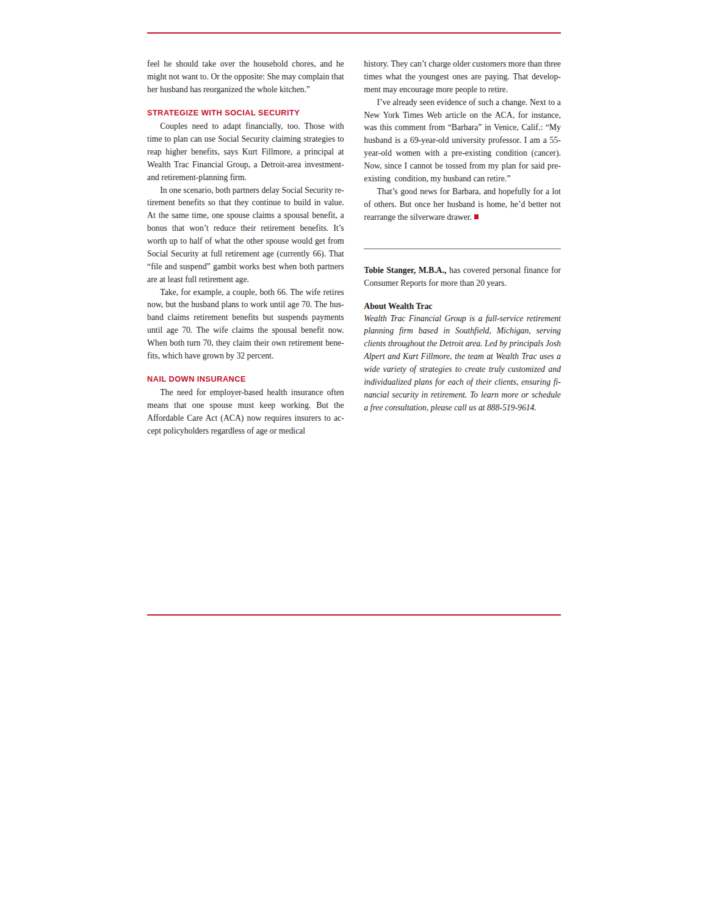feel he should take over the household chores, and he might not want to. Or the opposite: She may complain that her husband has reorganized the whole kitchen.”
Strategize with Social Security
Couples need to adapt financially, too. Those with time to plan can use Social Security claiming strategies to reap higher benefits, says Kurt Fillmore, a principal at Wealth Trac Financial Group, a Detroit-area investment- and retirement-planning firm.
In one scenario, both partners delay Social Security retirement benefits so that they continue to build in value. At the same time, one spouse claims a spousal benefit, a bonus that won’t reduce their retirement benefits. It’s worth up to half of what the other spouse would get from Social Security at full retirement age (currently 66). That “file and suspend” gambit works best when both partners are at least full retirement age.
Take, for example, a couple, both 66. The wife retires now, but the husband plans to work until age 70. The husband claims retirement benefits but suspends payments until age 70. The wife claims the spousal benefit now. When both turn 70, they claim their own retirement benefits, which have grown by 32 percent.
Nail Down Insurance
The need for employer-based health insurance often means that one spouse must keep working. But the Affordable Care Act (ACA) now requires insurers to accept policyholders regardless of age or medical
history. They can’t charge older customers more than three times what the youngest ones are paying. That development may encourage more people to retire.
I’ve already seen evidence of such a change. Next to a New York Times Web article on the ACA, for instance, was this comment from “Barbara” in Venice, Calif.: “My husband is a 69-year-old university professor. I am a 55-year-old women with a pre-existing condition (cancer). Now, since I cannot be tossed from my plan for said pre-existing condition, my husband can retire.”
That’s good news for Barbara, and hopefully for a lot of others. But once her husband is home, he’d better not rearrange the silverware drawer.
Tobie Stanger, M.B.A., has covered personal finance for Consumer Reports for more than 20 years.
About Wealth Trac
Wealth Trac Financial Group is a full-service retirement planning firm based in Southfield, Michigan, serving clients throughout the Detroit area. Led by principals Josh Alpert and Kurt Fillmore, the team at Wealth Trac uses a wide variety of strategies to create truly customized and individualized plans for each of their clients, ensuring financial security in retirement. To learn more or schedule a free consultation, please call us at 888-519-9614.